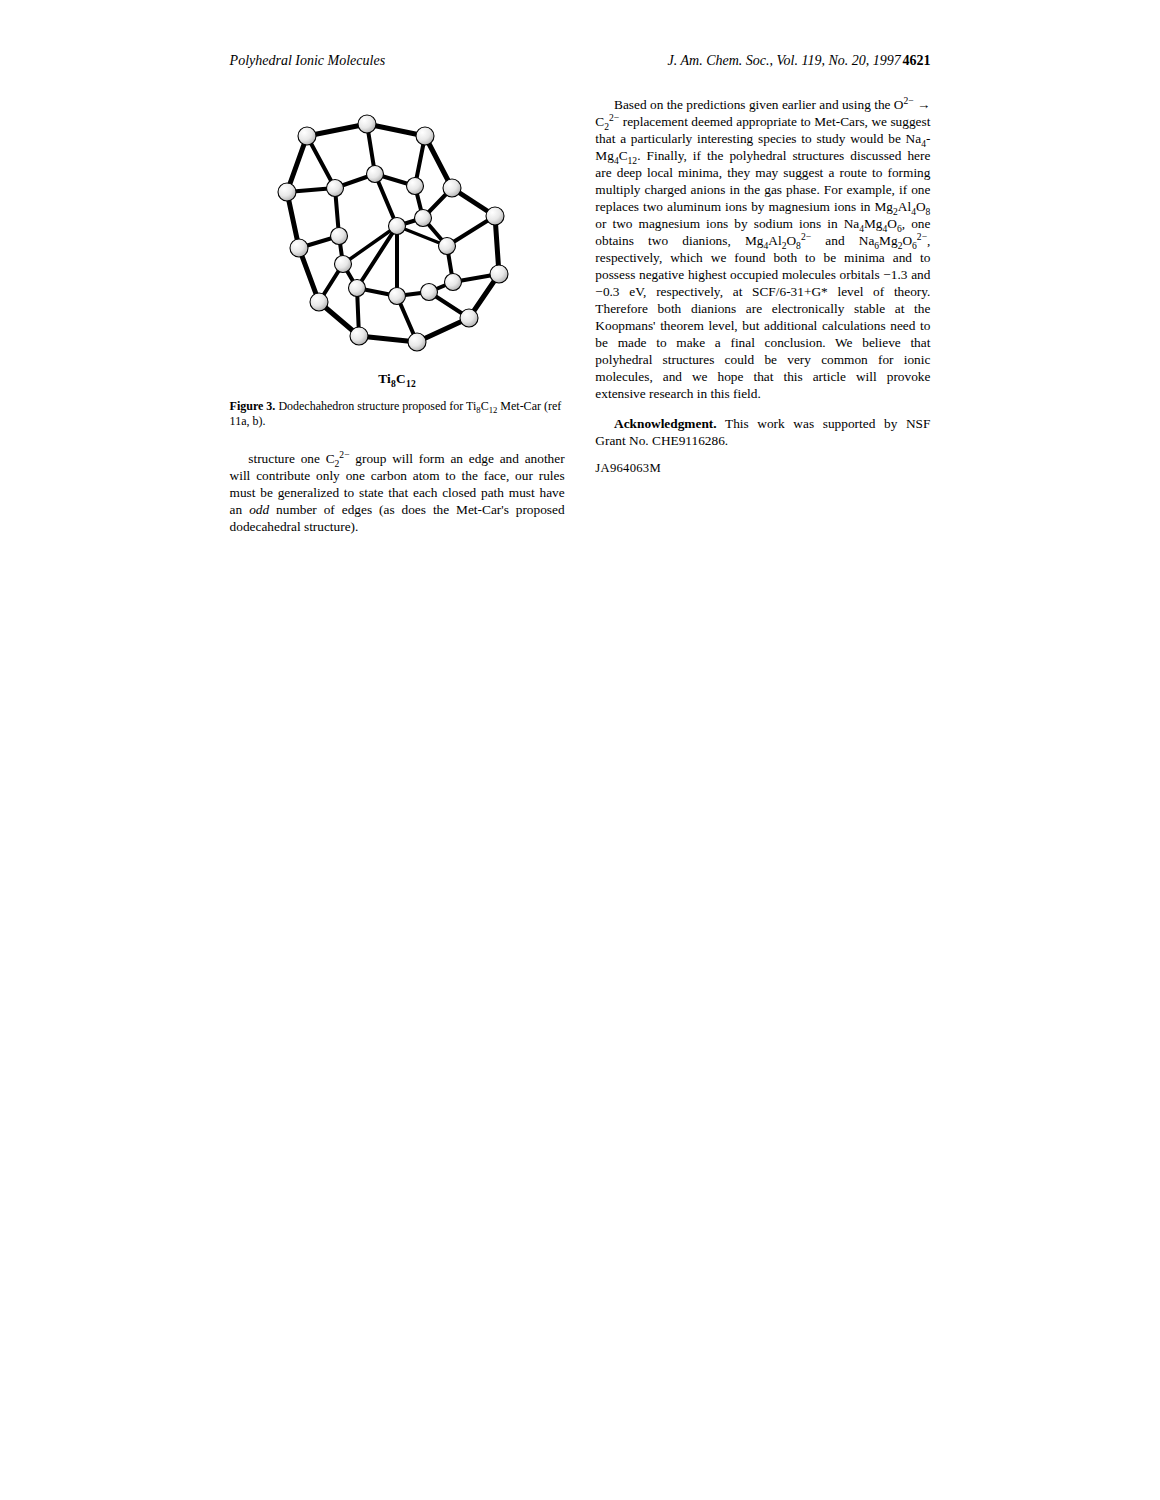Polyhedral Ionic Molecules
J. Am. Chem. Soc., Vol. 119, No. 20, 19974621
Ti8C12
Figure 3. Dodechahedron structure proposed for Ti8C12 Met-Car (ref 11a, b).
structure one C22− group will form an edge and another will contribute only one carbon atom to the face, our rules must be generalized to state that each closed path must have an odd number of edges (as does the Met-Car's proposed dodecahedral structure).
Based on the predictions given earlier and using the O2− → C22− replacement deemed appropriate to Met-Cars, we suggest that a particularly interesting species to study would be Na4-Mg4C12. Finally, if the polyhedral structures discussed here are deep local minima, they may suggest a route to forming multiply charged anions in the gas phase. For example, if one replaces two aluminum ions by magnesium ions in Mg2Al4O8 or two magnesium ions by sodium ions in Na4Mg4O6, one obtains two dianions, Mg4Al2O82− and Na6Mg2O62−, respectively, which we found both to be minima and to possess negative highest occupied molecules orbitals −1.3 and −0.3 eV, respectively, at SCF/6-31+G* level of theory. Therefore both dianions are electronically stable at the Koopmans' theorem level, but additional calculations need to be made to make a final conclusion. We believe that polyhedral structures could be very common for ionic molecules, and we hope that this article will provoke extensive research in this field.
Acknowledgment. This work was supported by NSF Grant No. CHE9116286.
JA964063M